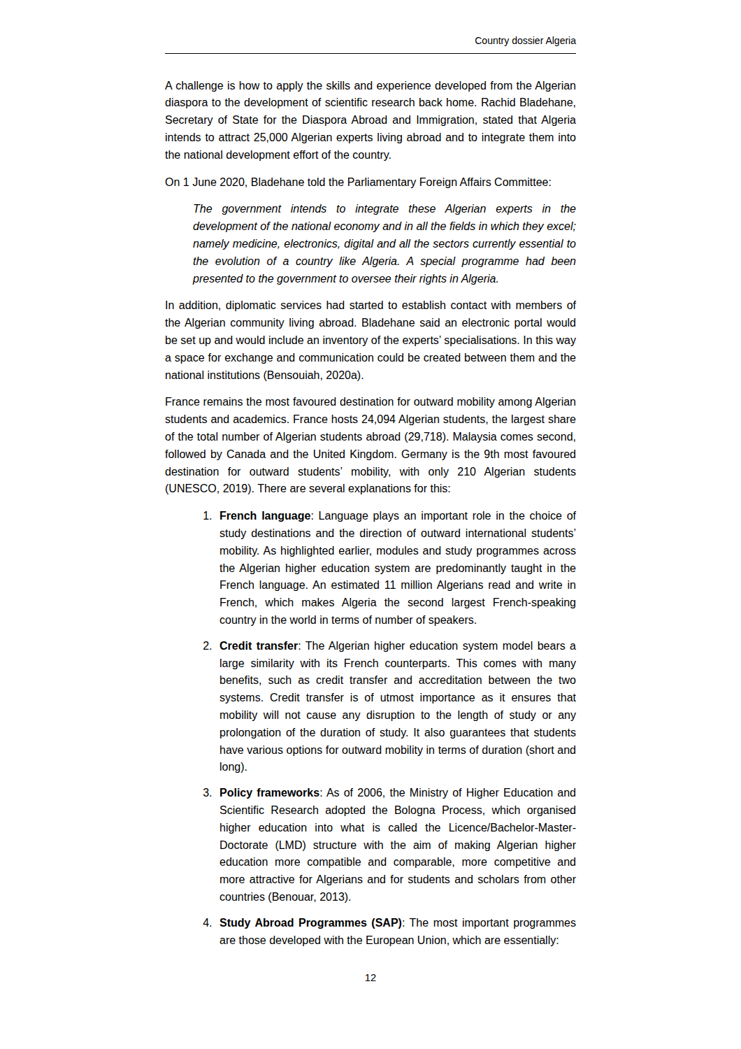Country dossier Algeria
A challenge is how to apply the skills and experience developed from the Algerian diaspora to the development of scientific research back home. Rachid Bladehane, Secretary of State for the Diaspora Abroad and Immigration, stated that Algeria intends to attract 25,000 Algerian experts living abroad and to integrate them into the national development effort of the country.
On 1 June 2020, Bladehane told the Parliamentary Foreign Affairs Committee:
The government intends to integrate these Algerian experts in the development of the national economy and in all the fields in which they excel; namely medicine, electronics, digital and all the sectors currently essential to the evolution of a country like Algeria. A special programme had been presented to the government to oversee their rights in Algeria.
In addition, diplomatic services had started to establish contact with members of the Algerian community living abroad. Bladehane said an electronic portal would be set up and would include an inventory of the experts’ specialisations. In this way a space for exchange and communication could be created between them and the national institutions (Bensouiah, 2020a).
France remains the most favoured destination for outward mobility among Algerian students and academics. France hosts 24,094 Algerian students, the largest share of the total number of Algerian students abroad (29,718). Malaysia comes second, followed by Canada and the United Kingdom. Germany is the 9th most favoured destination for outward students’ mobility, with only 210 Algerian students (UNESCO, 2019). There are several explanations for this:
French language: Language plays an important role in the choice of study destinations and the direction of outward international students’ mobility. As highlighted earlier, modules and study programmes across the Algerian higher education system are predominantly taught in the French language. An estimated 11 million Algerians read and write in French, which makes Algeria the second largest French-speaking country in the world in terms of number of speakers.
Credit transfer: The Algerian higher education system model bears a large similarity with its French counterparts. This comes with many benefits, such as credit transfer and accreditation between the two systems. Credit transfer is of utmost importance as it ensures that mobility will not cause any disruption to the length of study or any prolongation of the duration of study. It also guarantees that students have various options for outward mobility in terms of duration (short and long).
Policy frameworks: As of 2006, the Ministry of Higher Education and Scientific Research adopted the Bologna Process, which organised higher education into what is called the Licence/Bachelor-Master-Doctorate (LMD) structure with the aim of making Algerian higher education more compatible and comparable, more competitive and more attractive for Algerians and for students and scholars from other countries (Benouar, 2013).
Study Abroad Programmes (SAP): The most important programmes are those developed with the European Union, which are essentially:
12